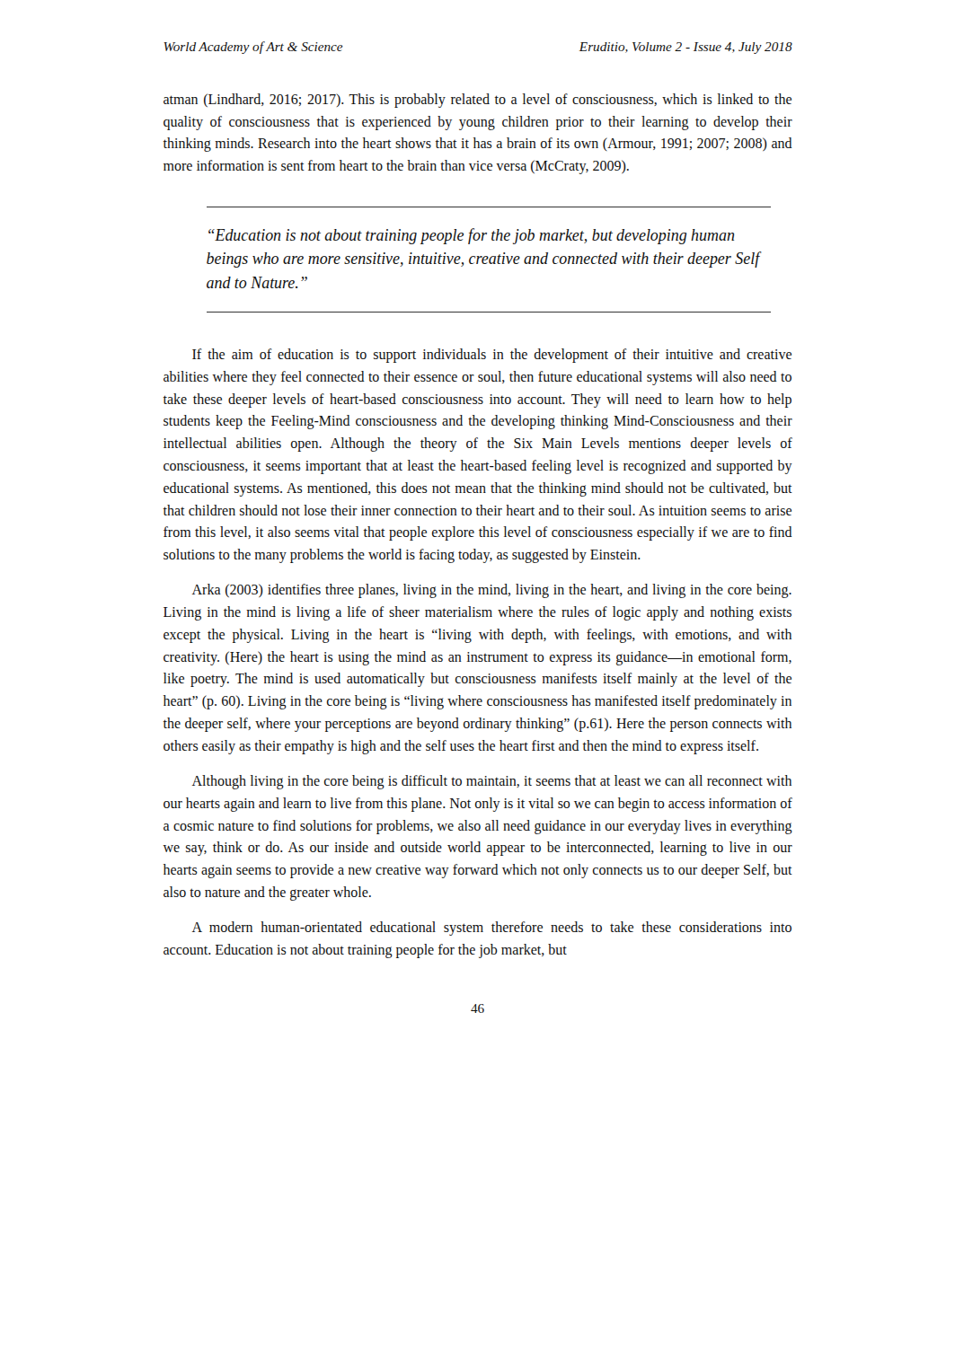World Academy of Art & Science Eruditio, Volume 2 - Issue 4, July 2018
atman (Lindhard, 2016; 2017). This is probably related to a level of consciousness, which is linked to the quality of consciousness that is experienced by young children prior to their learning to develop their thinking minds. Research into the heart shows that it has a brain of its own (Armour, 1991; 2007; 2008) and more information is sent from heart to the brain than vice versa (McCraty, 2009).
“Education is not about training people for the job market, but developing human beings who are more sensitive, intuitive, creative and connected with their deeper Self and to Nature.”
If the aim of education is to support individuals in the development of their intuitive and creative abilities where they feel connected to their essence or soul, then future educational systems will also need to take these deeper levels of heart-based consciousness into account. They will need to learn how to help students keep the Feeling-Mind consciousness and the developing thinking Mind-Consciousness and their intellectual abilities open. Although the theory of the Six Main Levels mentions deeper levels of consciousness, it seems important that at least the heart-based feeling level is recognized and supported by educational systems. As mentioned, this does not mean that the thinking mind should not be cultivated, but that children should not lose their inner connection to their heart and to their soul. As intuition seems to arise from this level, it also seems vital that people explore this level of consciousness especially if we are to find solutions to the many problems the world is facing today, as suggested by Einstein.
Arka (2003) identifies three planes, living in the mind, living in the heart, and living in the core being. Living in the mind is living a life of sheer materialism where the rules of logic apply and nothing exists except the physical. Living in the heart is “living with depth, with feelings, with emotions, and with creativity. (Here) the heart is using the mind as an instrument to express its guidance—in emotional form, like poetry. The mind is used automatically but consciousness manifests itself mainly at the level of the heart” (p. 60). Living in the core being is “living where consciousness has manifested itself predominately in the deeper self, where your perceptions are beyond ordinary thinking” (p.61). Here the person connects with others easily as their empathy is high and the self uses the heart first and then the mind to express itself.
Although living in the core being is difficult to maintain, it seems that at least we can all reconnect with our hearts again and learn to live from this plane. Not only is it vital so we can begin to access information of a cosmic nature to find solutions for problems, we also all need guidance in our everyday lives in everything we say, think or do. As our inside and outside world appear to be interconnected, learning to live in our hearts again seems to provide a new creative way forward which not only connects us to our deeper Self, but also to nature and the greater whole.
A modern human-orientated educational system therefore needs to take these considerations into account. Education is not about training people for the job market, but
46